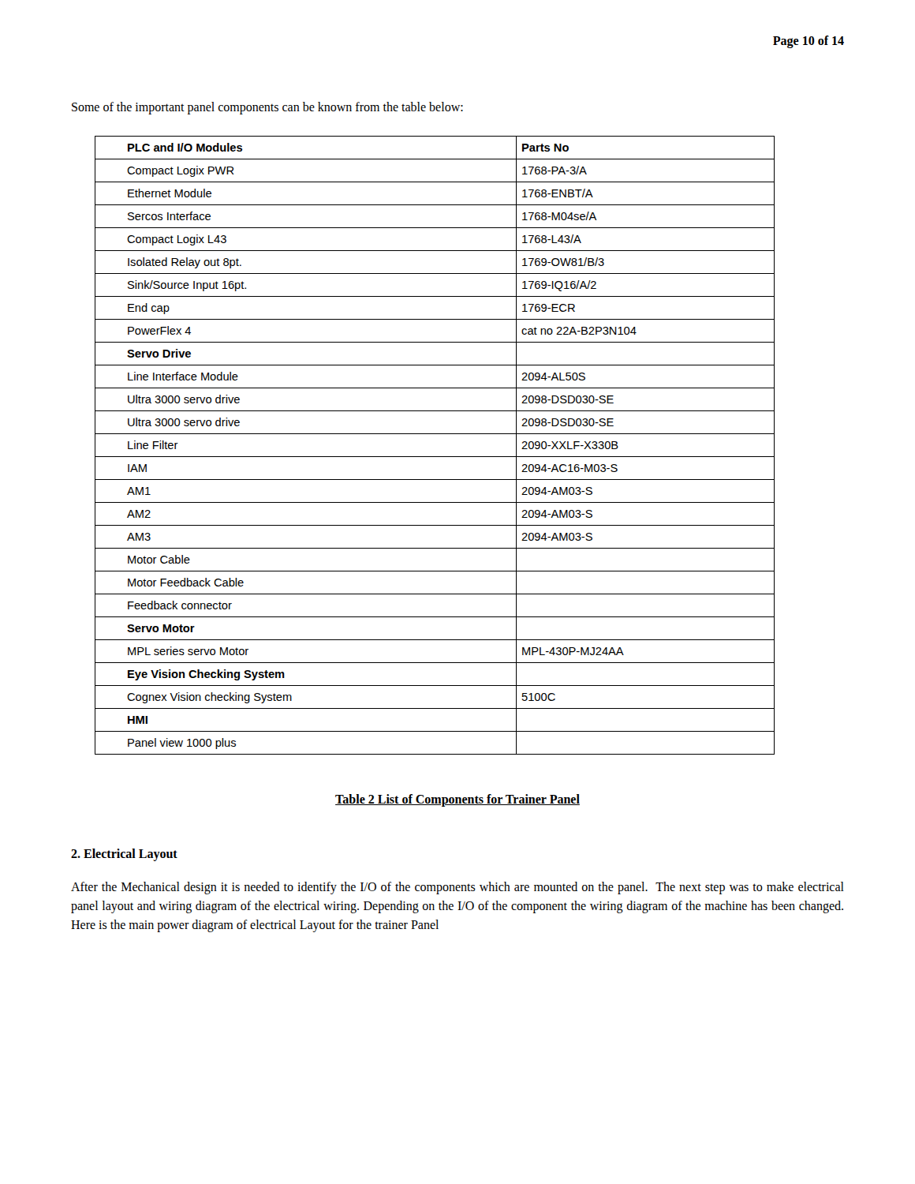Page 10 of 14
Some of the important panel components can be known from the table below:
| | PLC and I/O Modules | Parts No |
| | Compact Logix PWR | 1768-PA-3/A |
| | Ethernet Module | 1768-ENBT/A |
| | Sercos Interface | 1768-M04se/A |
| | Compact Logix L43 | 1768-L43/A |
| | Isolated Relay out 8pt. | 1769-OW81/B/3 |
| | Sink/Source Input 16pt. | 1769-IQ16/A/2 |
| | End cap | 1769-ECR |
| | PowerFlex 4 | cat no 22A-B2P3N104 |
| | Servo Drive | |
| | Line Interface Module | 2094-AL50S |
| | Ultra 3000 servo drive | 2098-DSD030-SE |
| | Ultra 3000 servo drive | 2098-DSD030-SE |
| | Line Filter | 2090-XXLF-X330B |
| | IAM | 2094-AC16-M03-S |
| | AM1 | 2094-AM03-S |
| | AM2 | 2094-AM03-S |
| | AM3 | 2094-AM03-S |
| | Motor Cable | |
| | Motor Feedback Cable | |
| | Feedback connector | |
| | Servo Motor | |
| | MPL series servo Motor | MPL-430P-MJ24AA |
| | Eye Vision Checking System | |
| | Cognex Vision checking System | 5100C |
| | HMI | |
| | Panel view 1000 plus | |
Table 2 List of Components for Trainer Panel
2. Electrical Layout
After the Mechanical design it is needed to identify the I/O of the components which are mounted on the panel. The next step was to make electrical panel layout and wiring diagram of the electrical wiring. Depending on the I/O of the component the wiring diagram of the machine has been changed. Here is the main power diagram of electrical Layout for the trainer Panel